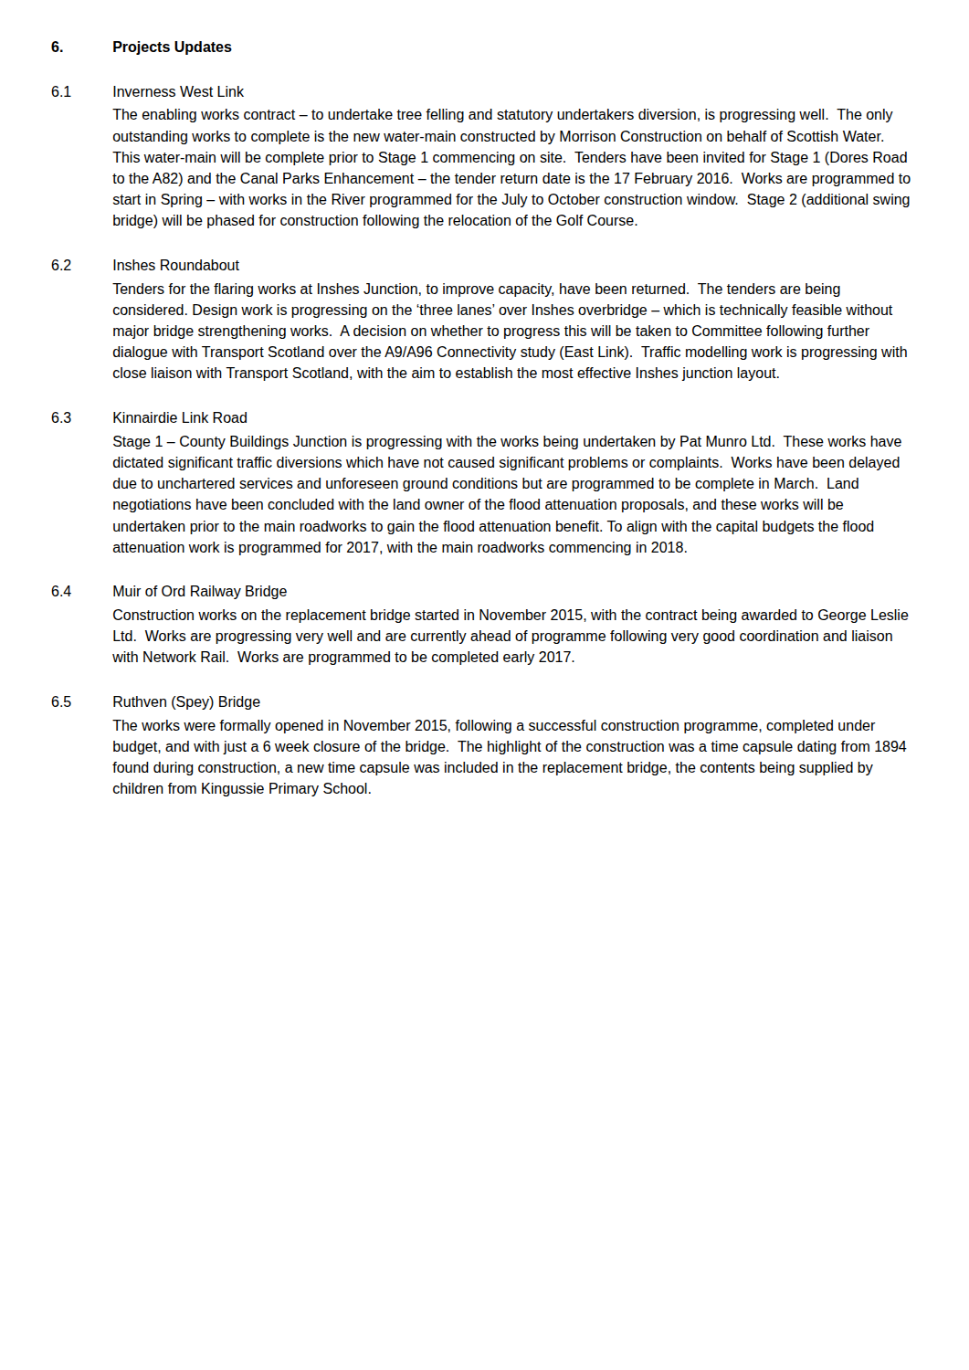6.
Projects Updates
6.1
Inverness West Link
The enabling works contract – to undertake tree felling and statutory undertakers diversion, is progressing well. The only outstanding works to complete is the new water-main constructed by Morrison Construction on behalf of Scottish Water. This water-main will be complete prior to Stage 1 commencing on site. Tenders have been invited for Stage 1 (Dores Road to the A82) and the Canal Parks Enhancement – the tender return date is the 17 February 2016. Works are programmed to start in Spring – with works in the River programmed for the July to October construction window. Stage 2 (additional swing bridge) will be phased for construction following the relocation of the Golf Course.
6.2
Inshes Roundabout
Tenders for the flaring works at Inshes Junction, to improve capacity, have been returned. The tenders are being considered. Design work is progressing on the ‘three lanes’ over Inshes overbridge – which is technically feasible without major bridge strengthening works. A decision on whether to progress this will be taken to Committee following further dialogue with Transport Scotland over the A9/A96 Connectivity study (East Link). Traffic modelling work is progressing with close liaison with Transport Scotland, with the aim to establish the most effective Inshes junction layout.
6.3
Kinnairdie Link Road
Stage 1 – County Buildings Junction is progressing with the works being undertaken by Pat Munro Ltd. These works have dictated significant traffic diversions which have not caused significant problems or complaints. Works have been delayed due to unchartered services and unforeseen ground conditions but are programmed to be complete in March. Land negotiations have been concluded with the land owner of the flood attenuation proposals, and these works will be undertaken prior to the main roadworks to gain the flood attenuation benefit. To align with the capital budgets the flood attenuation work is programmed for 2017, with the main roadworks commencing in 2018.
6.4
Muir of Ord Railway Bridge
Construction works on the replacement bridge started in November 2015, with the contract being awarded to George Leslie Ltd. Works are progressing very well and are currently ahead of programme following very good coordination and liaison with Network Rail. Works are programmed to be completed early 2017.
6.5
Ruthven (Spey) Bridge
The works were formally opened in November 2015, following a successful construction programme, completed under budget, and with just a 6 week closure of the bridge. The highlight of the construction was a time capsule dating from 1894 found during construction, a new time capsule was included in the replacement bridge, the contents being supplied by children from Kingussie Primary School.